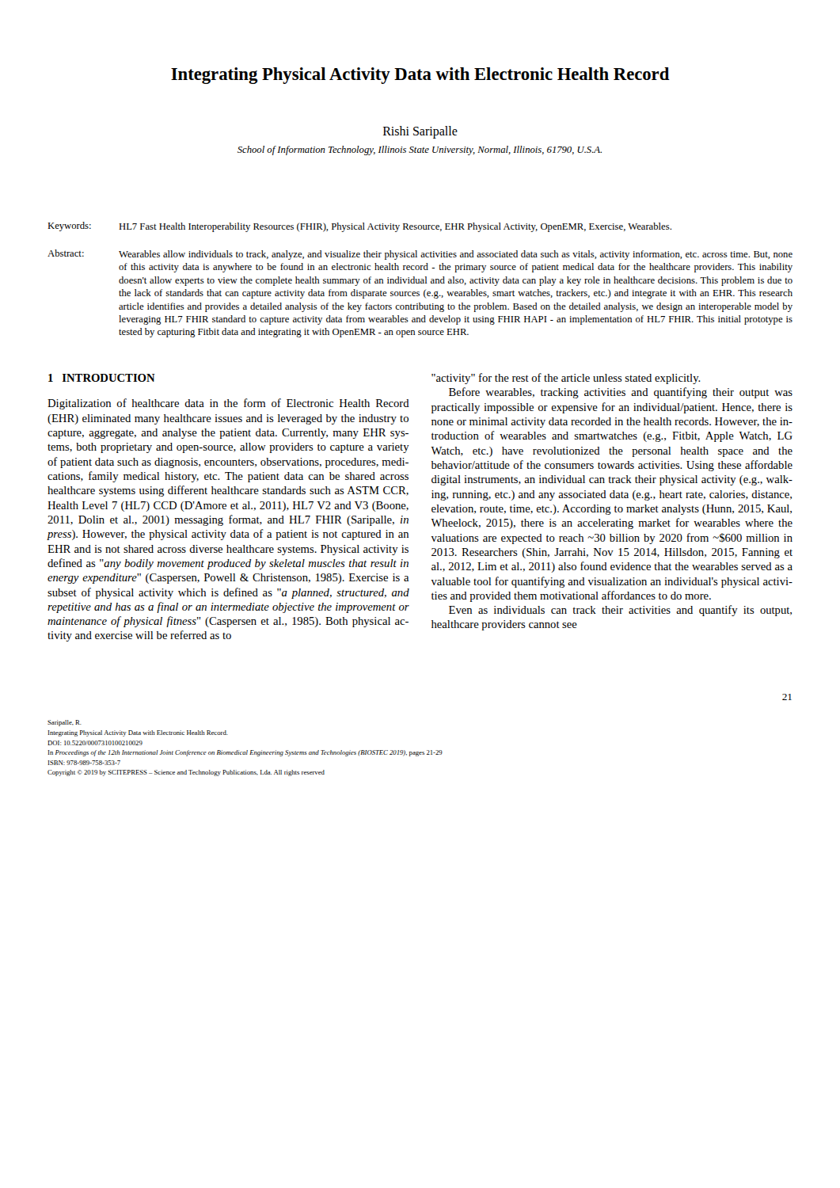Integrating Physical Activity Data with Electronic Health Record
Rishi Saripalle
School of Information Technology, Illinois State University, Normal, Illinois, 61790, U.S.A.
Keywords:
HL7 Fast Health Interoperability Resources (FHIR), Physical Activity Resource, EHR Physical Activity, OpenEMR, Exercise, Wearables.
Abstract:
Wearables allow individuals to track, analyze, and visualize their physical activities and associated data such as vitals, activity information, etc. across time. But, none of this activity data is anywhere to be found in an electronic health record - the primary source of patient medical data for the healthcare providers. This inability doesn't allow experts to view the complete health summary of an individual and also, activity data can play a key role in healthcare decisions. This problem is due to the lack of standards that can capture activity data from disparate sources (e.g., wearables, smart watches, trackers, etc.) and integrate it with an EHR. This research article identifies and provides a detailed analysis of the key factors contributing to the problem. Based on the detailed analysis, we design an interoperable model by leveraging HL7 FHIR standard to capture activity data from wearables and develop it using FHIR HAPI - an implementation of HL7 FHIR. This initial prototype is tested by capturing Fitbit data and integrating it with OpenEMR - an open source EHR.
1 INTRODUCTION
Digitalization of healthcare data in the form of Electronic Health Record (EHR) eliminated many healthcare issues and is leveraged by the industry to capture, aggregate, and analyse the patient data. Currently, many EHR systems, both proprietary and open-source, allow providers to capture a variety of patient data such as diagnosis, encounters, observations, procedures, medications, family medical history, etc. The patient data can be shared across healthcare systems using different healthcare standards such as ASTM CCR, Health Level 7 (HL7) CCD (D'Amore et al., 2011), HL7 V2 and V3 (Boone, 2011, Dolin et al., 2001) messaging format, and HL7 FHIR (Saripalle, in press). However, the physical activity data of a patient is not captured in an EHR and is not shared across diverse healthcare systems. Physical activity is defined as "any bodily movement produced by skeletal muscles that result in energy expenditure" (Caspersen, Powell & Christenson, 1985). Exercise is a subset of physical activity which is defined as "a planned, structured, and repetitive and has as a final or an intermediate objective the improvement or maintenance of physical fitness" (Caspersen et al., 1985). Both physical activity and exercise will be referred as to
"activity" for the rest of the article unless stated explicitly.
Before wearables, tracking activities and quantifying their output was practically impossible or expensive for an individual/patient. Hence, there is none or minimal activity data recorded in the health records. However, the introduction of wearables and smartwatches (e.g., Fitbit, Apple Watch, LG Watch, etc.) have revolutionized the personal health space and the behavior/attitude of the consumers towards activities. Using these affordable digital instruments, an individual can track their physical activity (e.g., walking, running, etc.) and any associated data (e.g., heart rate, calories, distance, elevation, route, time, etc.). According to market analysts (Hunn, 2015, Kaul, Wheelock, 2015), there is an accelerating market for wearables where the valuations are expected to reach ~30 billion by 2020 from ~$600 million in 2013. Researchers (Shin, Jarrahi, Nov 15 2014, Hillsdon, 2015, Fanning et al., 2012, Lim et al., 2011) also found evidence that the wearables served as a valuable tool for quantifying and visualization an individual's physical activities and provided them motivational affordances to do more.
Even as individuals can track their activities and quantify its output, healthcare providers cannot see
21
Saripalle, R.
Integrating Physical Activity Data with Electronic Health Record.
DOI: 10.5220/0007310100210029
In Proceedings of the 12th International Joint Conference on Biomedical Engineering Systems and Technologies (BIOSTEC 2019), pages 21-29
ISBN: 978-989-758-353-7
Copyright © 2019 by SCITEPRESS – Science and Technology Publications, Lda. All rights reserved